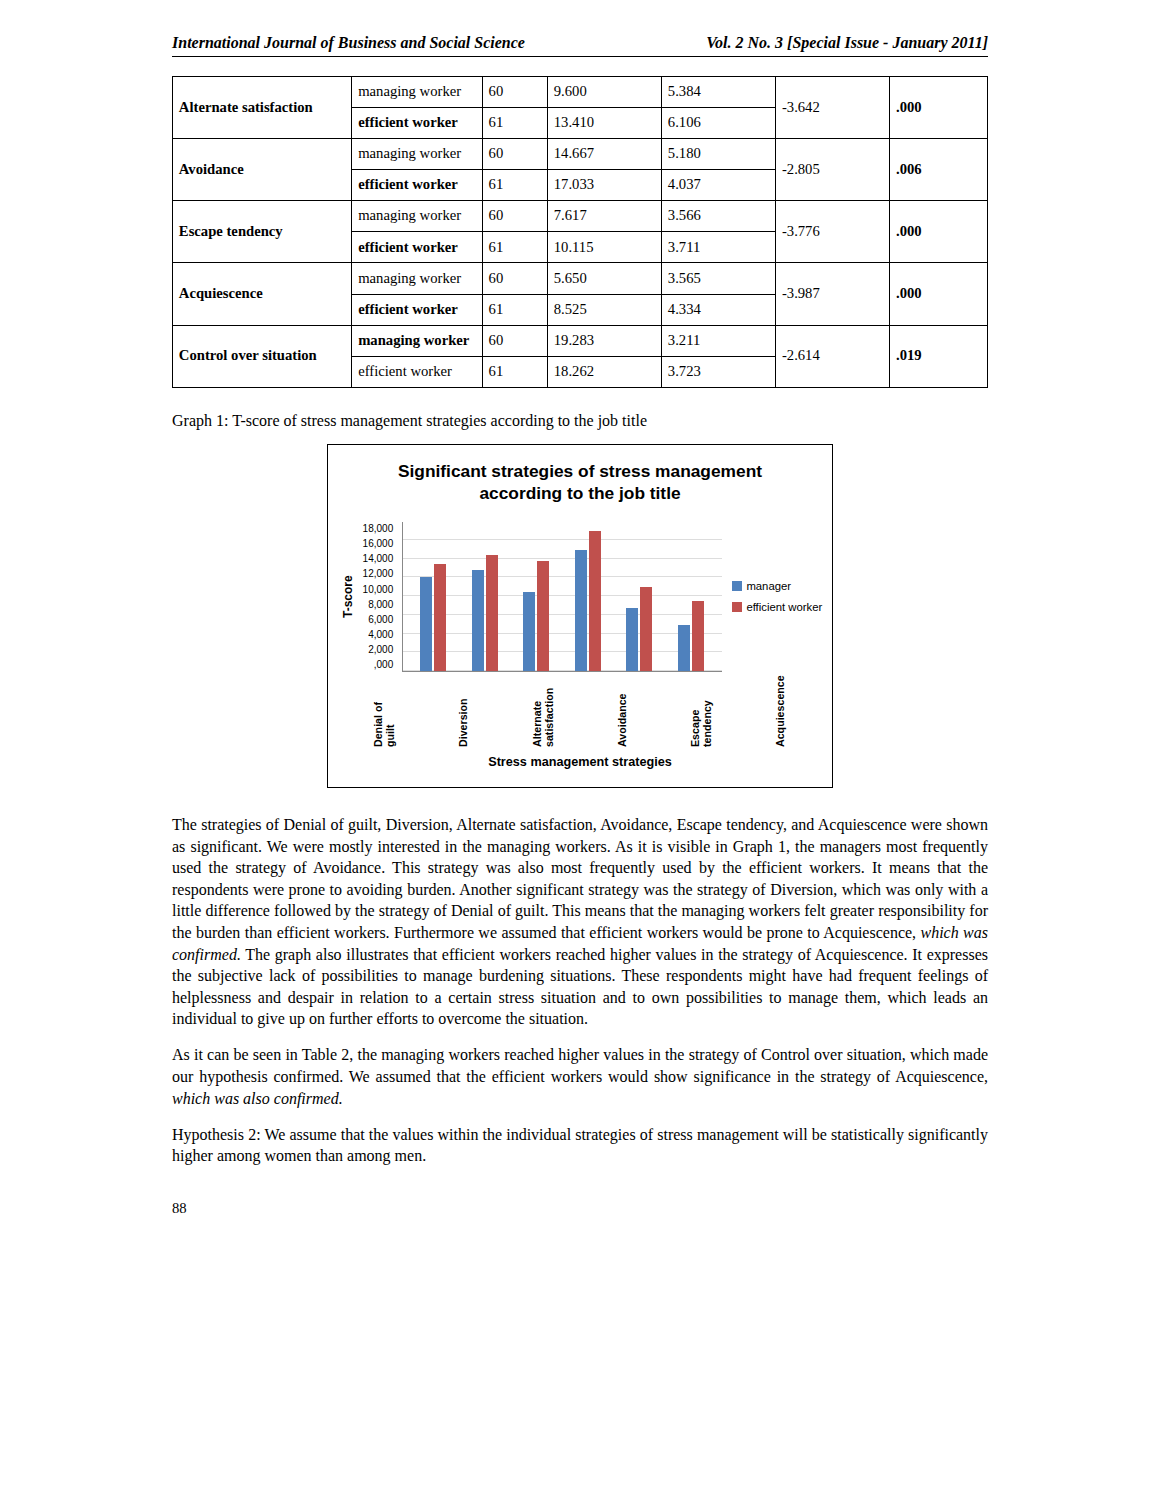International Journal of Business and Social Science Vol. 2 No. 3 [Special Issue - January 2011]
| Alternate satisfaction | managing worker | 60 | 9.600 | 5.384 | -3.642 | .000 |
| efficient worker | 61 | 13.410 | 6.106 |
| Avoidance | managing worker | 60 | 14.667 | 5.180 | -2.805 | .006 |
| efficient worker | 61 | 17.033 | 4.037 |
| Escape tendency | managing worker | 60 | 7.617 | 3.566 | -3.776 | .000 |
| efficient worker | 61 | 10.115 | 3.711 |
| Acquiescence | managing worker | 60 | 5.650 | 3.565 | -3.987 | .000 |
| efficient worker | 61 | 8.525 | 4.334 |
| Control over situation | managing worker | 60 | 19.283 | 3.211 | -2.614 | .019 |
| efficient worker | 61 | 18.262 | 3.723 |
Graph 1: T-score of stress management strategies according to the job title
Significant strategies of stress management
according to the job title
T-score
18,000 16,000 14,000 12,000 10,000 8,000 6,000 4,000 2,000 ,000
manager
efficient worker
Denial of guilt Diversion Alternate satisfaction Avoidance Escape tendency Acquiescence
Stress management strategies
The strategies of Denial of guilt, Diversion, Alternate satisfaction, Avoidance, Escape tendency, and Acquiescence were shown as significant. We were mostly interested in the managing workers. As it is visible in Graph 1, the managers most frequently used the strategy of Avoidance. This strategy was also most frequently used by the efficient workers. It means that the respondents were prone to avoiding burden. Another significant strategy was the strategy of Diversion, which was only with a little difference followed by the strategy of Denial of guilt. This means that the managing workers felt greater responsibility for the burden than efficient workers. Furthermore we assumed that efficient workers would be prone to Acquiescence, which was confirmed. The graph also illustrates that efficient workers reached higher values in the strategy of Acquiescence. It expresses the subjective lack of possibilities to manage burdening situations. These respondents might have had frequent feelings of helplessness and despair in relation to a certain stress situation and to own possibilities to manage them, which leads an individual to give up on further efforts to overcome the situation.
As it can be seen in Table 2, the managing workers reached higher values in the strategy of Control over situation, which made our hypothesis confirmed. We assumed that the efficient workers would show significance in the strategy of Acquiescence, which was also confirmed.
Hypothesis 2: We assume that the values within the individual strategies of stress management will be statistically significantly higher among women than among men.
88